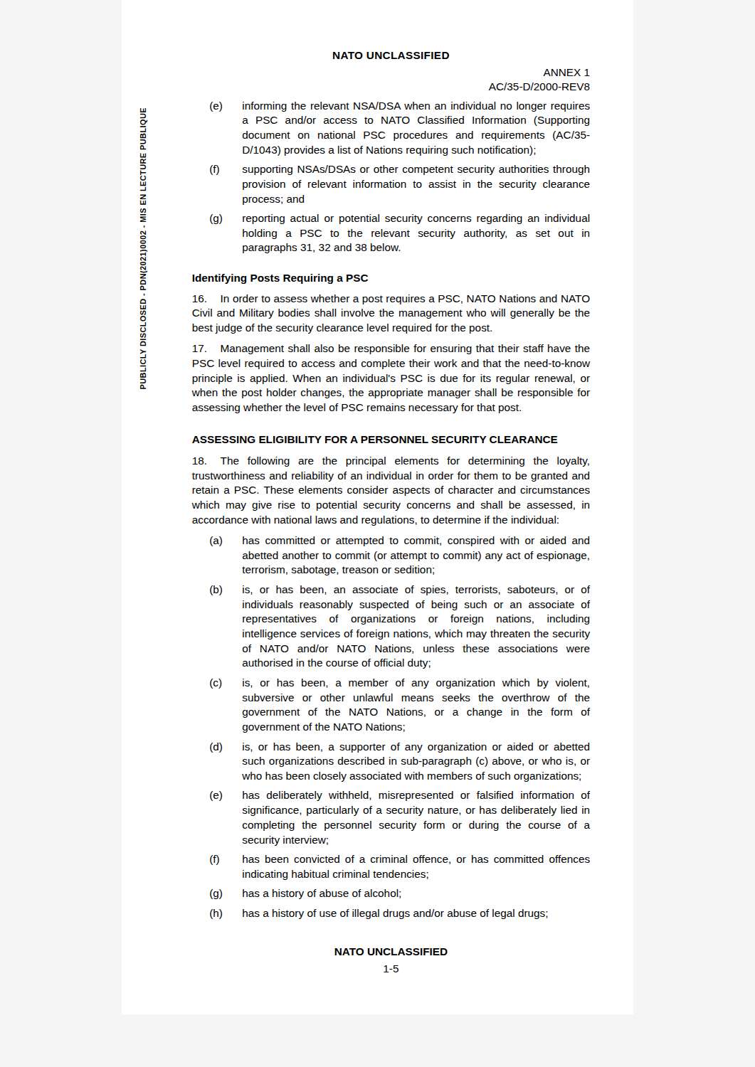PUBLICLY DISCLOSED - PDN(2021)0002 - MIS EN LECTURE PUBLIQUE
NATO UNCLASSIFIED
ANNEX 1
AC/35-D/2000-REV8
(e) informing the relevant NSA/DSA when an individual no longer requires a PSC and/or access to NATO Classified Information (Supporting document on national PSC procedures and requirements (AC/35-D/1043) provides a list of Nations requiring such notification);
(f) supporting NSAs/DSAs or other competent security authorities through provision of relevant information to assist in the security clearance process; and
(g) reporting actual or potential security concerns regarding an individual holding a PSC to the relevant security authority, as set out in paragraphs 31, 32 and 38 below.
Identifying Posts Requiring a PSC
16. In order to assess whether a post requires a PSC, NATO Nations and NATO Civil and Military bodies shall involve the management who will generally be the best judge of the security clearance level required for the post.
17. Management shall also be responsible for ensuring that their staff have the PSC level required to access and complete their work and that the need-to-know principle is applied. When an individual's PSC is due for its regular renewal, or when the post holder changes, the appropriate manager shall be responsible for assessing whether the level of PSC remains necessary for that post.
Assessing Eligibility for a Personnel Security Clearance
18. The following are the principal elements for determining the loyalty, trustworthiness and reliability of an individual in order for them to be granted and retain a PSC. These elements consider aspects of character and circumstances which may give rise to potential security concerns and shall be assessed, in accordance with national laws and regulations, to determine if the individual:
(a) has committed or attempted to commit, conspired with or aided and abetted another to commit (or attempt to commit) any act of espionage, terrorism, sabotage, treason or sedition;
(b) is, or has been, an associate of spies, terrorists, saboteurs, or of individuals reasonably suspected of being such or an associate of representatives of organizations or foreign nations, including intelligence services of foreign nations, which may threaten the security of NATO and/or NATO Nations, unless these associations were authorised in the course of official duty;
(c) is, or has been, a member of any organization which by violent, subversive or other unlawful means seeks the overthrow of the government of the NATO Nations, or a change in the form of government of the NATO Nations;
(d) is, or has been, a supporter of any organization or aided or abetted such organizations described in sub-paragraph (c) above, or who is, or who has been closely associated with members of such organizations;
(e) has deliberately withheld, misrepresented or falsified information of significance, particularly of a security nature, or has deliberately lied in completing the personnel security form or during the course of a security interview;
(f) has been convicted of a criminal offence, or has committed offences indicating habitual criminal tendencies;
(g) has a history of abuse of alcohol;
(h) has a history of use of illegal drugs and/or abuse of legal drugs;
NATO UNCLASSIFIED
1-5